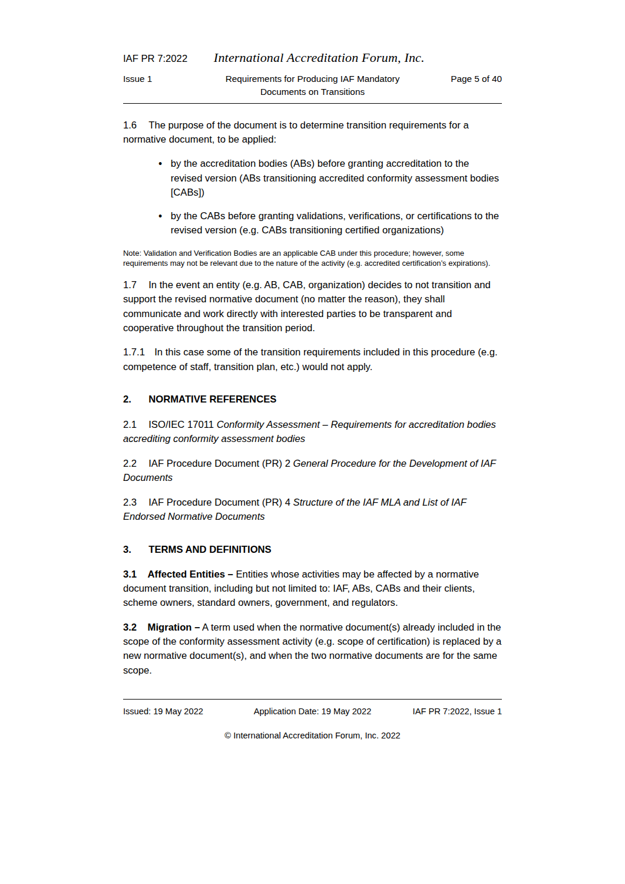IAF PR 7:2022 International Accreditation Forum, Inc.
Issue 1
Requirements for Producing IAF Mandatory
Documents on Transitions
Page 5 of 40
1.6 The purpose of the document is to determine transition requirements for a normative document, to be applied:
by the accreditation bodies (ABs) before granting accreditation to the revised version (ABs transitioning accredited conformity assessment bodies [CABs])
by the CABs before granting validations, verifications, or certifications to the revised version (e.g. CABs transitioning certified organizations)
Note: Validation and Verification Bodies are an applicable CAB under this procedure; however, some requirements may not be relevant due to the nature of the activity (e.g. accredited certification’s expirations).
1.7 In the event an entity (e.g. AB, CAB, organization) decides to not transition and support the revised normative document (no matter the reason), they shall communicate and work directly with interested parties to be transparent and cooperative throughout the transition period.
1.7.1 In this case some of the transition requirements included in this procedure (e.g. competence of staff, transition plan, etc.) would not apply.
2. Normative References
2.1 ISO/IEC 17011 Conformity Assessment – Requirements for accreditation bodies accrediting conformity assessment bodies
2.2 IAF Procedure Document (PR) 2 General Procedure for the Development of IAF Documents
2.3 IAF Procedure Document (PR) 4 Structure of the IAF MLA and List of IAF Endorsed Normative Documents
3. Terms and Definitions
3.1 Affected Entities – Entities whose activities may be affected by a normative document transition, including but not limited to: IAF, ABs, CABs and their clients, scheme owners, standard owners, government, and regulators.
3.2 Migration – A term used when the normative document(s) already included in the scope of the conformity assessment activity (e.g. scope of certification) is replaced by a new normative document(s), and when the two normative documents are for the same scope.
Issued: 19 May 2022
Application Date: 19 May 2022
IAF PR 7:2022, Issue 1
© International Accreditation Forum, Inc. 2022